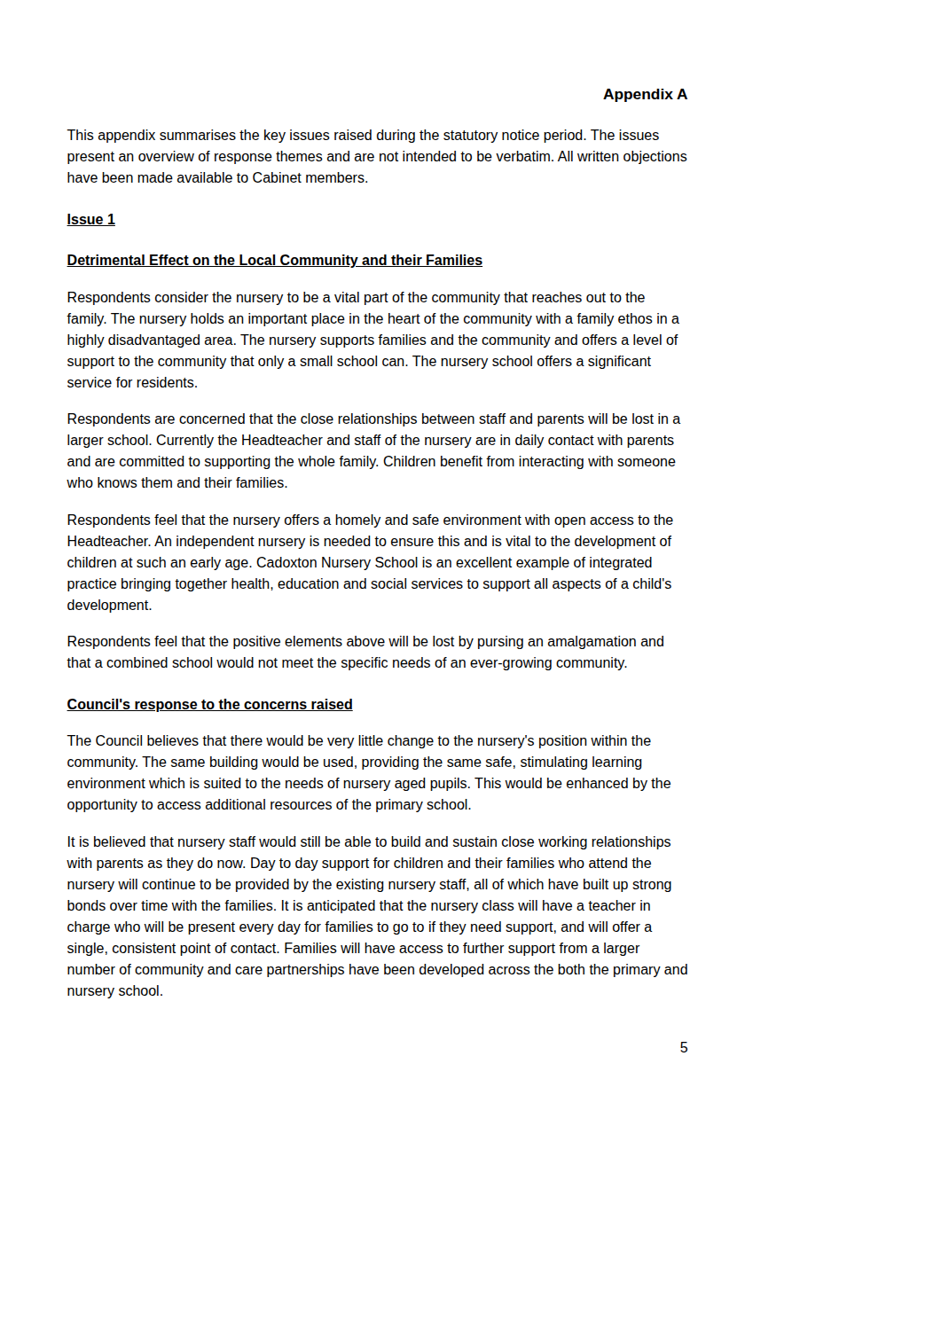Appendix A
This appendix summarises the key issues raised during the statutory notice period. The issues present an overview of response themes and are not intended to be verbatim. All written objections have been made available to Cabinet members.
Issue 1
Detrimental Effect on the Local Community and their Families
Respondents consider the nursery to be a vital part of the community that reaches out to the family. The nursery holds an important place in the heart of the community with a family ethos in a highly disadvantaged area. The nursery supports families and the community and offers a level of support to the community that only a small school can. The nursery school offers a significant service for residents.
Respondents are concerned that the close relationships between staff and parents will be lost in a larger school. Currently the Headteacher and staff of the nursery are in daily contact with parents and are committed to supporting the whole family. Children benefit from interacting with someone who knows them and their families.
Respondents feel that the nursery offers a homely and safe environment with open access to the Headteacher. An independent nursery is needed to ensure this and is vital to the development of children at such an early age. Cadoxton Nursery School is an excellent example of integrated practice bringing together health, education and social services to support all aspects of a child's development.
Respondents feel that the positive elements above will be lost by pursing an amalgamation and that a combined school would not meet the specific needs of an ever-growing community.
Council's response to the concerns raised
The Council believes that there would be very little change to the nursery's position within the community. The same building would be used, providing the same safe, stimulating learning environment which is suited to the needs of nursery aged pupils. This would be enhanced by the opportunity to access additional resources of the primary school.
It is believed that nursery staff would still be able to build and sustain close working relationships with parents as they do now. Day to day support for children and their families who attend the nursery will continue to be provided by the existing nursery staff, all of which have built up strong bonds over time with the families. It is anticipated that the nursery class will have a teacher in charge who will be present every day for families to go to if they need support, and will offer a single, consistent point of contact. Families will have access to further support from a larger number of community and care partnerships have been developed across the both the primary and nursery school.
5